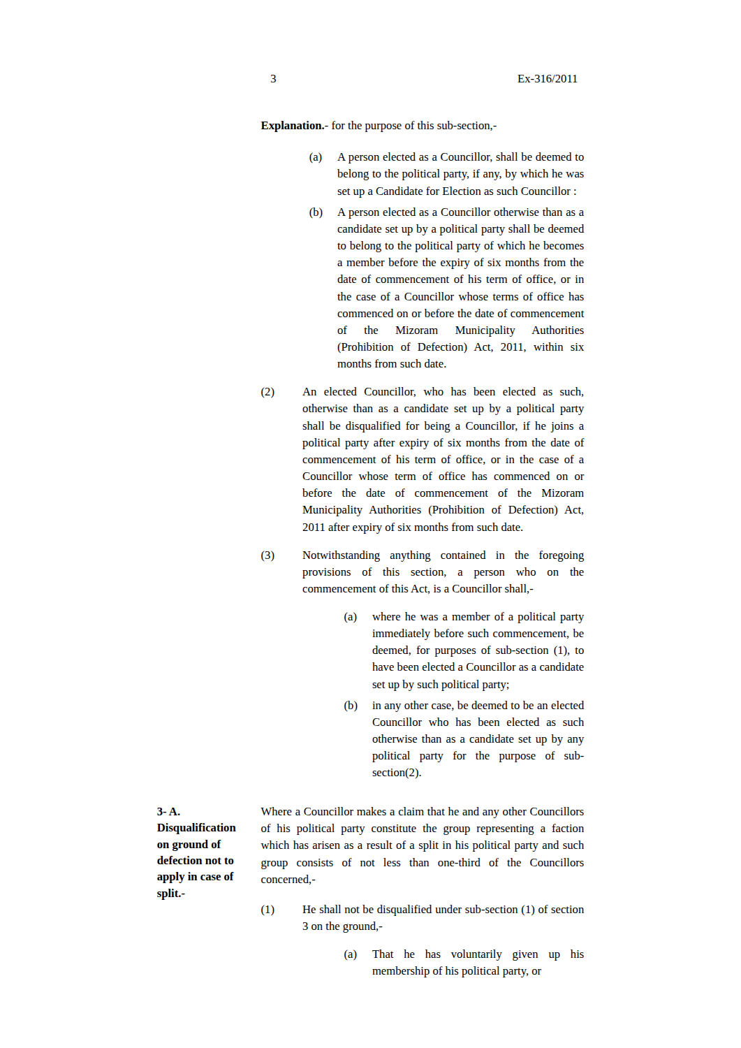3 Ex-316/2011
Explanation.- for the purpose of this sub-section,-
(a)
A person elected as a Councillor, shall be deemed to belong to the political party, if any, by which he was set up a Candidate for Election as such Councillor :
(b)
A person elected as a Councillor otherwise than as a candidate set up by a political party shall be deemed to belong to the political party of which he becomes a member before the expiry of six months from the date of commencement of his term of office, or in the case of a Councillor whose terms of office has commenced on or before the date of commencement of the Mizoram Municipality Authorities (Prohibition of Defection) Act, 2011, within six months from such date.
(2)
An elected Councillor, who has been elected as such, otherwise than as a candidate set up by a political party shall be disqualified for being a Councillor, if he joins a political party after expiry of six months from the date of commencement of his term of office, or in the case of a Councillor whose term of office has commenced on or before the date of commencement of the Mizoram Municipality Authorities (Prohibition of Defection) Act, 2011 after expiry of six months from such date.
(3)
Notwithstanding anything contained in the foregoing provisions of this section, a person who on the commencement of this Act, is a Councillor shall,-
(a)
where he was a member of a political party immediately before such commencement, be deemed, for purposes of sub-section (1), to have been elected a Councillor as a candidate set up by such political party;
(b)
in any other case, be deemed to be an elected Councillor who has been elected as such otherwise than as a candidate set up by any political party for the purpose of sub-section(2).
3- A. Disqualification on ground of defection not to apply in case of split.-
Where a Councillor makes a claim that he and any other Councillors of his political party constitute the group representing a faction which has arisen as a result of a split in his political party and such group consists of not less than one-third of the Councillors concerned,-
(1)
He shall not be disqualified under sub-section (1) of section 3 on the ground,-
(a)
That he has voluntarily given up his membership of his political party, or